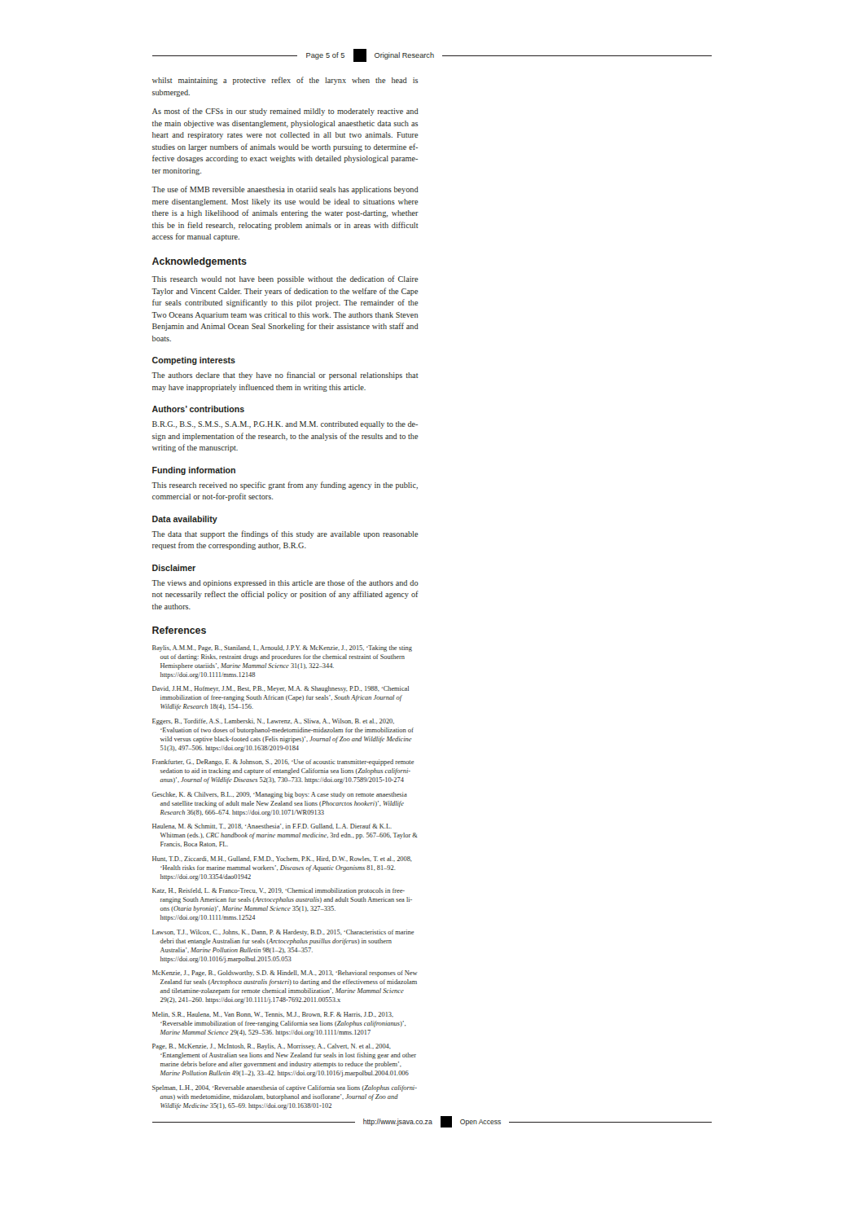Page 5 of 5
Original Research
whilst maintaining a protective reflex of the larynx when the head is submerged.
As most of the CFSs in our study remained mildly to moderately reactive and the main objective was disentanglement, physiological anaesthetic data such as heart and respiratory rates were not collected in all but two animals. Future studies on larger numbers of animals would be worth pursuing to determine effective dosages according to exact weights with detailed physiological parameter monitoring.
The use of MMB reversible anaesthesia in otariid seals has applications beyond mere disentanglement. Most likely its use would be ideal to situations where there is a high likelihood of animals entering the water post-darting, whether this be in field research, relocating problem animals or in areas with difficult access for manual capture.
Acknowledgements
This research would not have been possible without the dedication of Claire Taylor and Vincent Calder. Their years of dedication to the welfare of the Cape fur seals contributed significantly to this pilot project. The remainder of the Two Oceans Aquarium team was critical to this work. The authors thank Steven Benjamin and Animal Ocean Seal Snorkeling for their assistance with staff and boats.
Competing interests
The authors declare that they have no financial or personal relationships that may have inappropriately influenced them in writing this article.
Authors’ contributions
B.R.G., B.S., S.M.S., S.A.M., P.G.H.K. and M.M. contributed equally to the design and implementation of the research, to the analysis of the results and to the writing of the manuscript.
Funding information
This research received no specific grant from any funding agency in the public, commercial or not-for-profit sectors.
Data availability
The data that support the findings of this study are available upon reasonable request from the corresponding author, B.R.G.
Disclaimer
The views and opinions expressed in this article are those of the authors and do not necessarily reflect the official policy or position of any affiliated agency of the authors.
References
Baylis, A.M.M., Page, B., Staniland, I., Arnould, J.P.Y. & McKenzie, J., 2015, ‘Taking the sting out of darting: Risks, restraint drugs and procedures for the chemical restraint of Southern Hemisphere otariids’, Marine Mammal Science 31(1), 322–344. https://doi.org/10.1111/mms.12148
David, J.H.M., Hofmeyr, J.M., Best, P.B., Meyer, M.A. & Shaughnessy, P.D., 1988, ‘Chemical immobilization of free-ranging South African (Cape) fur seals’, South African Journal of Wildlife Research 18(4), 154–156.
Eggers, B., Tordiffe, A.S., Lamberski, N., Lawrenz, A., Sliwa, A., Wilson, B. et al., 2020, ‘Evaluation of two doses of butorphanol-medetomidine-midazolam for the immobilization of wild versus captive black-footed cats (Felis nigripes)’, Journal of Zoo and Wildlife Medicine 51(3), 497–506. https://doi.org/10.1638/2019-0184
Frankfurter, G., DeRango, E. & Johnson, S., 2016, ‘Use of acoustic transmitter-equipped remote sedation to aid in tracking and capture of entangled California sea lions (Zalophus californianus)’, Journal of Wildlife Diseases 52(3), 730–733. https://doi.org/10.7589/2015-10-274
Geschke, K. & Chilvers, B.L., 2009, ‘Managing big boys: A case study on remote anaesthesia and satellite tracking of adult male New Zealand sea lions (Phocarctos hookeri)’, Wildlife Research 36(8), 666–674. https://doi.org/10.1071/WR09133
Haulena, M. & Schmitt, T., 2018, ‘Anaesthesia’, in F.F.D. Gulland, L.A. Dierauf & K.L. Whitman (eds.), CRC handbook of marine mammal medicine, 3rd edn., pp. 567–606, Taylor & Francis, Boca Raton, FL.
Hunt, T.D., Ziccardi, M.H., Gulland, F.M.D., Yochem, P.K., Hird, D.W., Rowles, T. et al., 2008, ‘Health risks for marine mammal workers’, Diseases of Aquatic Organisms 81, 81–92. https://doi.org/10.3354/dao01942
Katz, H., Reisfeld, L. & Franco-Trecu, V., 2019, ‘Chemical immobilization protocols in free-ranging South American fur seals (Arctocephalus australis) and adult South American sea lions (Otaria byronia)’, Marine Mammal Science 35(1), 327–335. https://doi.org/10.1111/mms.12524
Lawson, T.J., Wilcox, C., Johns, K., Dann, P. & Hardesty, B.D., 2015, ‘Characteristics of marine debri that entangle Australian fur seals (Arctocephalus pusillus doriferus) in southern Australia’, Marine Pollution Bulletin 98(1–2), 354–357. https://doi.org/10.1016/j.marpolbul.2015.05.053
McKenzie, J., Page, B., Goldsworthy, S.D. & Hindell, M.A., 2013, ‘Behavioral responses of New Zealand fur seals (Arctophoca australis forsteri) to darting and the effectiveness of midazolam and tiletamine-zolazepam for remote chemical immobilization’, Marine Mammal Science 29(2), 241–260. https://doi.org/10.1111/j.1748-7692.2011.00553.x
Melin, S.R., Haulena, M., Van Bonn, W., Tennis, M.J., Brown, R.F. & Harris, J.D., 2013, ‘Reversable immobilization of free-ranging California sea lions (Zalophus califronianus)’, Marine Mammal Science 29(4), 529–536. https://doi.org/10.1111/mms.12017
Page, B., McKenzie, J., McIntosh, R., Baylis, A., Morrissey, A., Calvert, N. et al., 2004, ‘Entanglement of Australian sea lions and New Zealand fur seals in lost fishing gear and other marine debris before and after government and industry attempts to reduce the problem’, Marine Pollution Bulletin 49(1–2), 33–42. https://doi.org/10.1016/j.marpolbul.2004.01.006
Spelman, L.H., 2004, ‘Reversable anaesthesia of captive California sea lions (Zalophus californianus) with medetomidine, midazolam, butorphanol and isoflorane’, Journal of Zoo and Wildlife Medicine 35(1), 65–69. https://doi.org/10.1638/01-102
http://www.jsava.co.za
Open Access